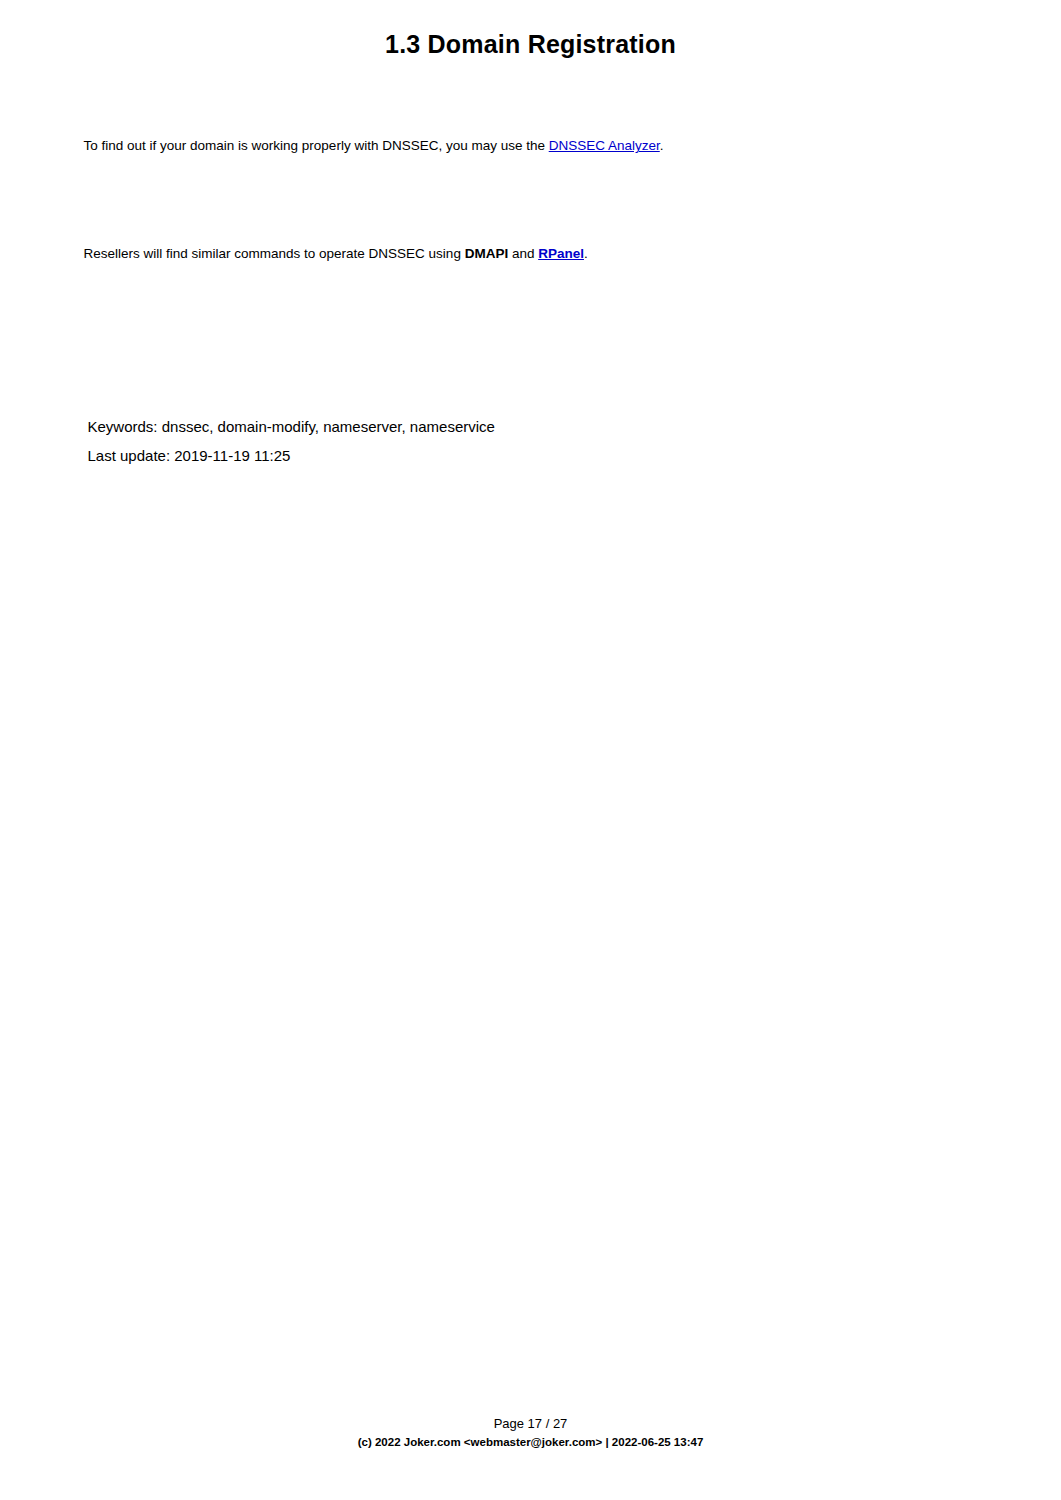1.3 Domain Registration
To find out if your domain is working properly with DNSSEC, you may use the DNSSEC Analyzer.
Resellers will find similar commands to operate DNSSEC using DMAPI and RPanel.
Keywords: dnssec, domain-modify, nameserver, nameservice
Last update: 2019-11-19 11:25
Page 17 / 27
(c) 2022 Joker.com <webmaster@joker.com> | 2022-06-25 13:47